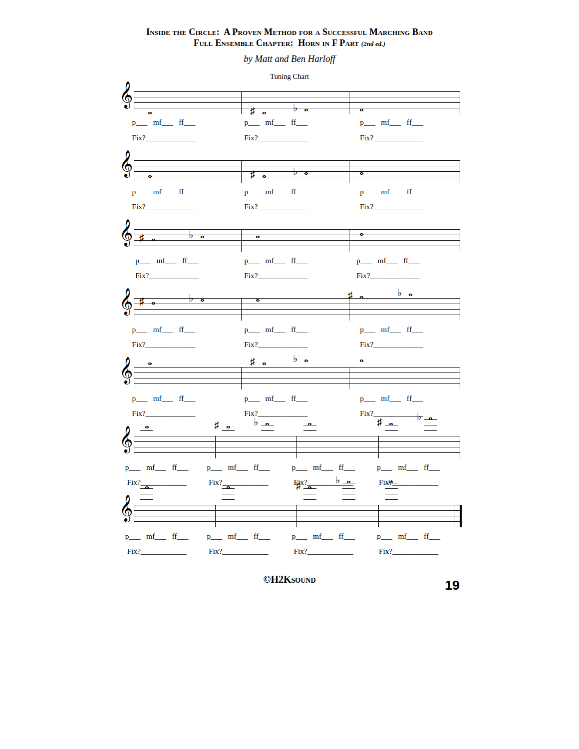Inside the Circle: A Proven Method for a Successful Marching Band
Full Ensemble Chapter: Horn in F Part (2nd ed.)
by Matt and Ben Harloff
Tuning Chart
𝄞 𝅝 ♯ 𝅝 ♭ 𝅝 𝅝
p___ mf___ ff___ p___ mf___ ff___ p___ mf___ ff___
Fix?_____________ Fix?_____________ Fix?_____________
𝄞 𝅝 ♯ 𝅝 ♭ 𝅝 𝅝
p___ mf___ ff___ p___ mf___ ff___ p___ mf___ ff___
Fix?_____________ Fix?_____________ Fix?_____________
𝄞 ♯ 𝅝 ♭ 𝅝 𝅝 𝅝
p___ mf___ ff___ p___ mf___ ff___ p___ mf___ ff___
Fix?_____________ Fix?_____________ Fix?_____________
𝄞 ♯ 𝅝 ♭ 𝅝 𝅝 ♯ 𝅝 ♭ 𝅝
p___ mf___ ff___ p___ mf___ ff___ p___ mf___ ff___
Fix?_____________ Fix?_____________ Fix?_____________
𝄞 𝅝 ♯ 𝅝 ♭ 𝅝 𝅝
p___ mf___ ff___ p___ mf___ ff___ p___ mf___ ff___
Fix?_____________ Fix?_____________ Fix?_____________
𝄞 𝅝 ♯ 𝅝 ♭ 𝅝 𝅝 ♯ 𝅝 ♭ 𝅝
p___ mf___ ff___ p___ mf___ ff___ p___ mf___ ff___ p___ mf___ ff___
Fix?____________ Fix?____________ Fix?____________ Fix?____________
𝄞 𝅝 𝅝 ♯ 𝅝 ♭ 𝅝 𝅝
p___ mf___ ff___ p___ mf___ ff___ p___ mf___ ff___ p___ mf___ ff___
Fix?____________ Fix?____________ Fix?____________ Fix?____________
©H2Ksound
19